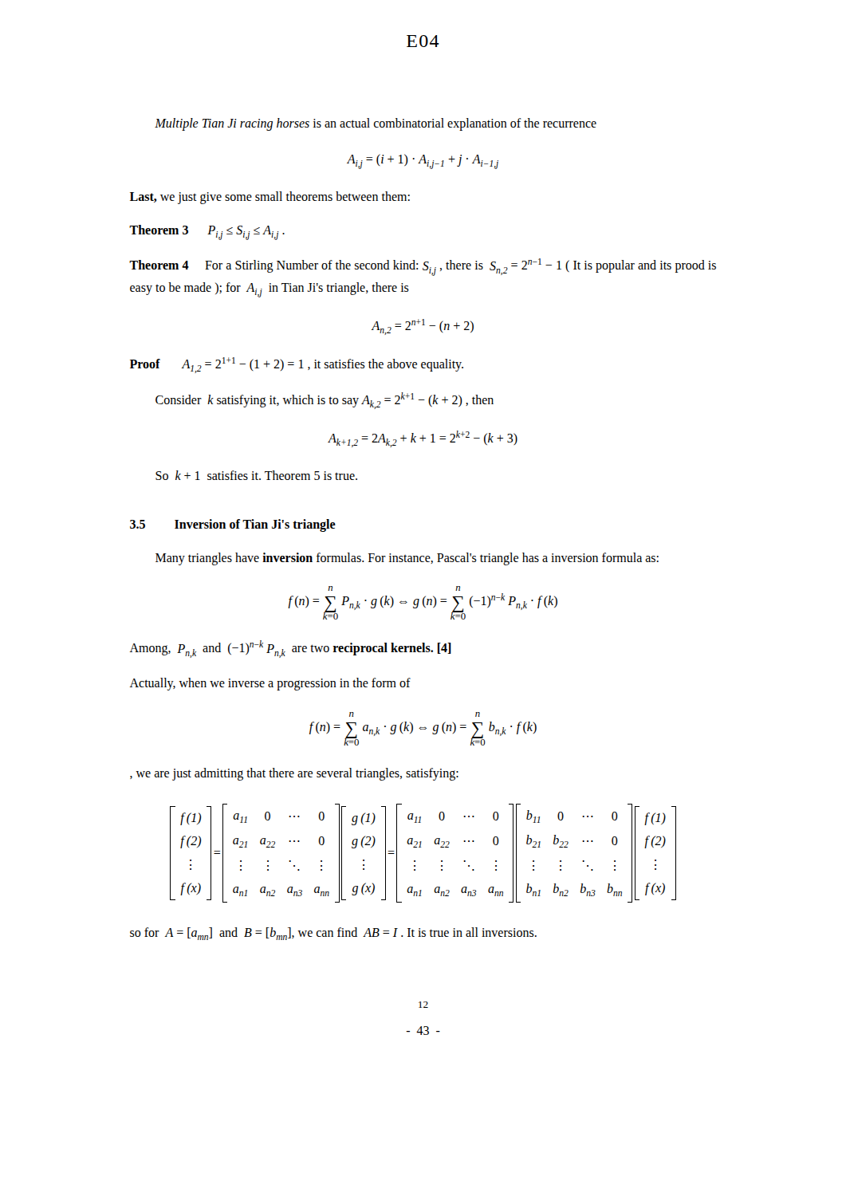E04
Multiple Tian Ji racing horses is an actual combinatorial explanation of the recurrence
Ai,j = (i + 1) · Ai,j−1 + j · Ai−1,j
Last, we just give some small theorems between them:
Theorem 3 Pi,j ≤ Si,j ≤ Ai,j .
Theorem 4 For a Stirling Number of the second kind: Si,j , there is Sn,2 = 2n−1 − 1 ( It is popular and its prood is easy to be made ); for Ai,j in Tian Ji's triangle, there is
An,2 = 2n+1 − (n + 2)
Proof A1,2 = 21+1 − (1 + 2) = 1 , it satisfies the above equality.
Consider k satisfying it, which is to say Ak,2 = 2k+1 − (k + 2) , then
Ak+1,2 = 2Ak,2 + k + 1 = 2k+2 − (k + 3)
So k + 1 satisfies it. Theorem 5 is true.
3.5 Inversion of Tian Ji's triangle
Many triangles have inversion formulas. For instance, Pascal's triangle has a inversion formula as:
f (n) = n∑k=0 Pn,k · g (k) ⇔ g (n) = n∑k=0 (−1)n−k Pn,k · f (k)
Among, Pn,k and (−1)n−k Pn,k are two reciprocal kernels. [4]
Actually, when we inverse a progression in the form of
f (n) = n∑k=0 an,k · g (k) ⇔ g (n) = n∑k=0 bn,k · f (k)
, we are just admitting that there are several triangles, satisfying:
| f (1) |
| f (2) |
| ⋮ |
| f ( x ) |
=
| a 11 | 0 | ⋯ | 0 |
| a 21 | a 22 | ⋯ | 0 |
| ⋮ | ⋮ | ⋱ | ⋮ |
| a n1 | a n2 | a n3 | a nn |
| g (1) |
| g (2) |
| ⋮ |
| g ( x ) |
=
| a 11 | 0 | ⋯ | 0 |
| a 21 | a 22 | ⋯ | 0 |
| ⋮ | ⋮ | ⋱ | ⋮ |
| a n1 | a n2 | a n3 | a nn |
| b 11 | 0 | ⋯ | 0 |
| b 21 | b 22 | ⋯ | 0 |
| ⋮ | ⋮ | ⋱ | ⋮ |
| b n1 | b n2 | b n3 | b nn |
| f (1) |
| f (2) |
| ⋮ |
| f ( x ) |
so for A = [amn] and B = [bmn], we can find AB = I . It is true in all inversions.
12
- 43 -